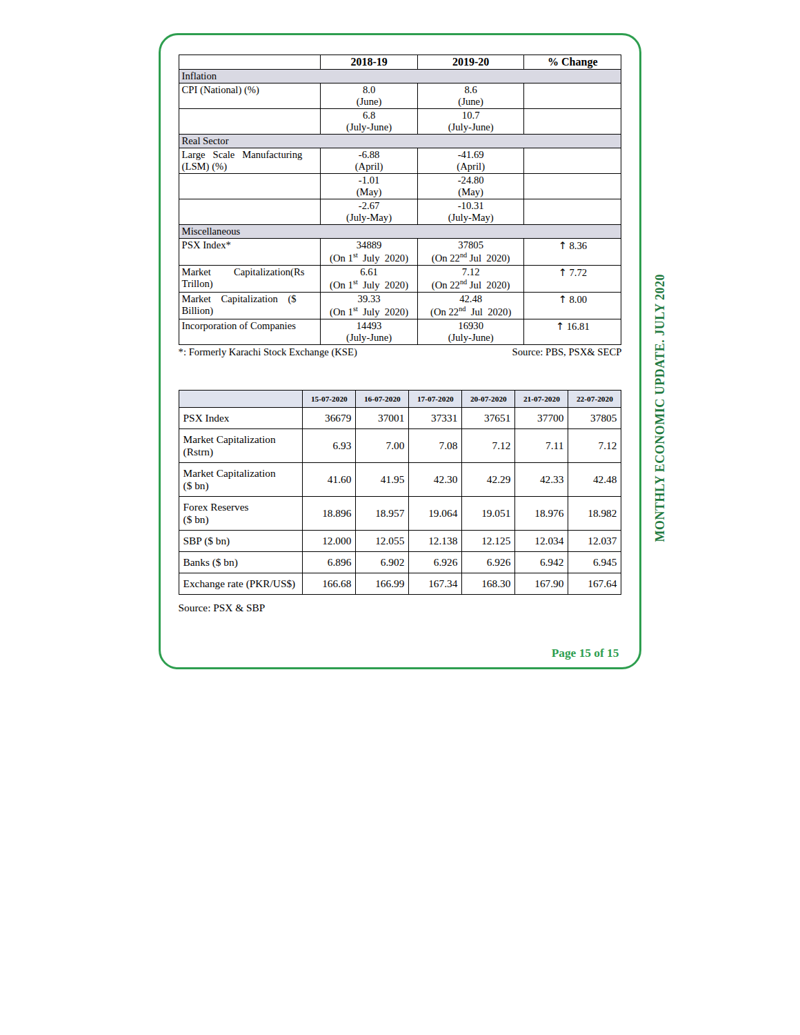MONTHLY ECONOMIC UPDATE. JULY 2020
| | 2018-19 | 2019-20 | % Change |
| --- | --- | --- | --- |
| Inflation |
| CPI (National) (%) | 8.0 (June) | 8.6 (June) | |
| | 6.8 (July-June) | 10.7 (July-June) | |
| Real Sector |
| Large Scale Manufacturing (LSM) (%) | -6.88 (April) | -41.69 (April) | |
| | -1.01 (May) | -24.80 (May) | |
| | -2.67 (July-May) | -10.31 (July-May) | |
| Miscellaneous |
| PSX Index* | 34889 (On 1 st July 2020) | 37805 (On 22 nd Jul 2020) | ↑ 8.36 |
| Market Capitalization(Rs Trillon) | 6.61 (On 1 st July 2020) | 7.12 (On 22 nd Jul 2020) | ↑ 7.72 |
| Market Capitalization ($ Billion) | 39.33 (On 1 st July 2020) | 42.48 (On 22 nd Jul 2020) | ↑ 8.00 |
| Incorporation of Companies | 14493 (July-June) | 16930 (July-June) | ↑ 16.81 |
*: Formerly Karachi Stock Exchange (KSE) Source: PBS, PSX& SECP
| | 15-07-2020 | 16-07-2020 | 17-07-2020 | 20-07-2020 | 21-07-2020 | 22-07-2020 |
| --- | --- | --- | --- | --- | --- | --- |
| PSX Index | 36679 | 37001 | 37331 | 37651 | 37700 | 37805 |
| Market Capitalization (Rstrn) | 6.93 | 7.00 | 7.08 | 7.12 | 7.11 | 7.12 |
| Market Capitalization ($ bn) | 41.60 | 41.95 | 42.30 | 42.29 | 42.33 | 42.48 |
| Forex Reserves ($ bn) | 18.896 | 18.957 | 19.064 | 19.051 | 18.976 | 18.982 |
| SBP ($ bn) | 12.000 | 12.055 | 12.138 | 12.125 | 12.034 | 12.037 |
| Banks ($ bn) | 6.896 | 6.902 | 6.926 | 6.926 | 6.942 | 6.945 |
| Exchange rate (PKR/US$) | 166.68 | 166.99 | 167.34 | 168.30 | 167.90 | 167.64 |
Source: PSX & SBP
Page 15 of 15